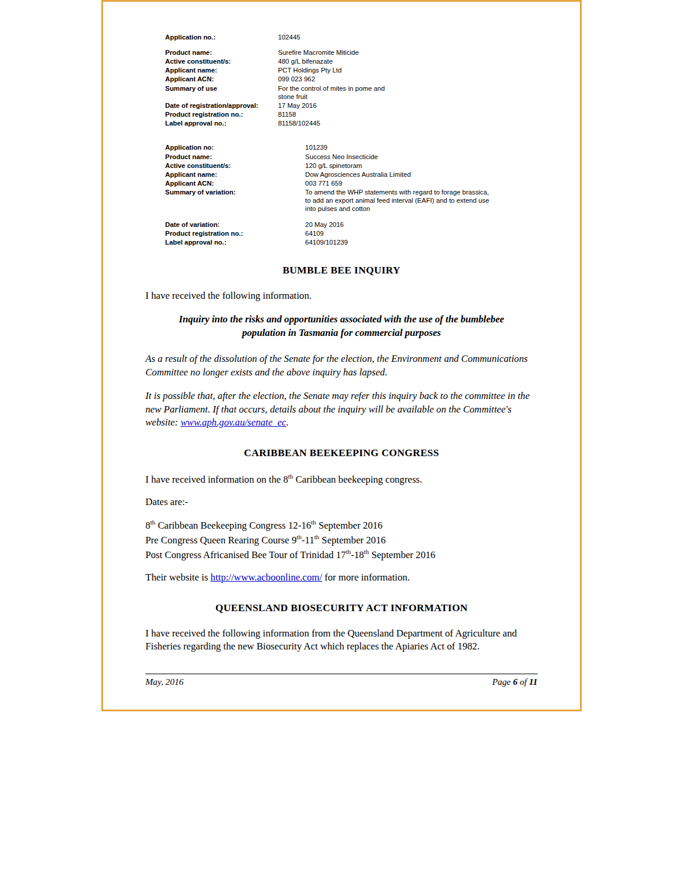| Application no.: | 102445 |
| Product name: | Surefire Macromite Miticide |
| Active constituent/s: | 480 g/L bifenazate |
| Applicant name: | PCT Holdings Pty Ltd |
| Applicant ACN: | 099 023 962 |
| Summary of use | For the control of mites in pome and stone fruit |
| Date of registration/approval: | 17 May 2016 |
| Product registration no.: | 81158 |
| Label approval no.: | 81158/102445 |
| Application no: | 101239 |
| Product name: | Success Neo Insecticide |
| Active constituent/s: | 120 g/L spinetoram |
| Applicant name: | Dow Agrosciences Australia Limited |
| Applicant ACN: | 003 771 659 |
| Summary of variation: | To amend the WHP statements with regard to forage brassica, to add an export animal feed interval (EAFI) and to extend use into pulses and cotton |
| Date of variation: | 20 May 2016 |
| Product registration no.: | 64109 |
| Label approval no.: | 64109/101239 |
BUMBLE BEE INQUIRY
I have received the following information.
Inquiry into the risks and opportunities associated with the use of the bumblebee
population in Tasmania for commercial purposes
As a result of the dissolution of the Senate for the election, the Environment and Communications Committee no longer exists and the above inquiry has lapsed.
It is possible that, after the election, the Senate may refer this inquiry back to the committee in the new Parliament. If that occurs, details about the inquiry will be available on the Committee's website: www.aph.gov.au/senate_ec.
CARIBBEAN BEEKEEPING CONGRESS
I have received information on the 8th Caribbean beekeeping congress.
Dates are:-
8th Caribbean Beekeeping Congress 12-16th September 2016
Pre Congress Queen Rearing Course 9th-11th September 2016
Post Congress Africanised Bee Tour of Trinidad 17th-18th September 2016
Their website is http://www.acboonline.com/ for more information.
QUEENSLAND BIOSECURITY ACT INFORMATION
I have received the following information from the Queensland Department of Agriculture and Fisheries regarding the new Biosecurity Act which replaces the Apiaries Act of 1982.
May, 2016
Page 6 of 11